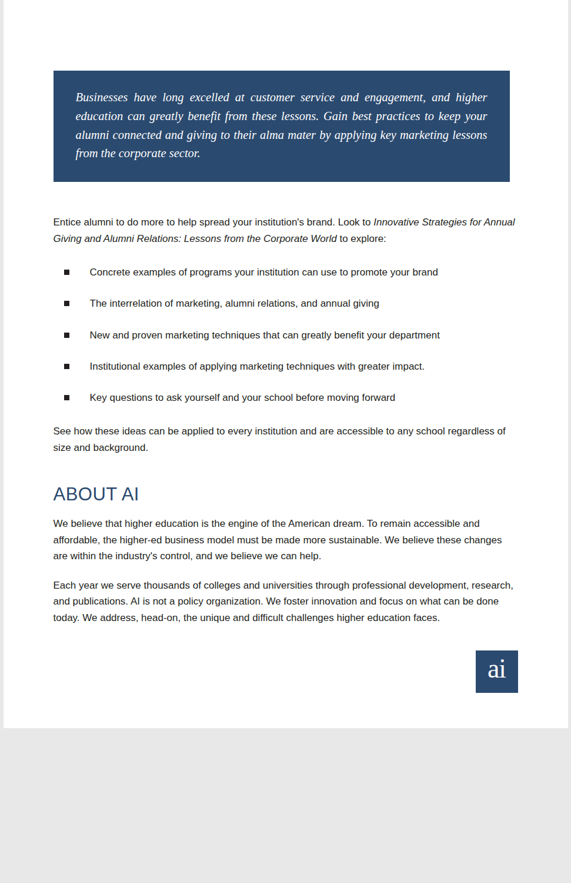Businesses have long excelled at customer service and engagement, and higher education can greatly benefit from these lessons. Gain best practices to keep your alumni connected and giving to their alma mater by applying key marketing lessons from the corporate sector.
Entice alumni to do more to help spread your institution's brand. Look to Innovative Strategies for Annual Giving and Alumni Relations: Lessons from the Corporate World to explore:
Concrete examples of programs your institution can use to promote your brand
The interrelation of marketing, alumni relations, and annual giving
New and proven marketing techniques that can greatly benefit your department
Institutional examples of applying marketing techniques with greater impact.
Key questions to ask yourself and your school before moving forward
See how these ideas can be applied to every institution and are accessible to any school regardless of size and background.
ABOUT AI
We believe that higher education is the engine of the American dream. To remain accessible and affordable, the higher-ed business model must be made more sustainable. We believe these changes are within the industry's control, and we believe we can help.
Each year we serve thousands of colleges and universities through professional development, research, and publications. AI is not a policy organization. We foster innovation and focus on what can be done today. We address, head-on, the unique and difficult challenges higher education faces.
ai